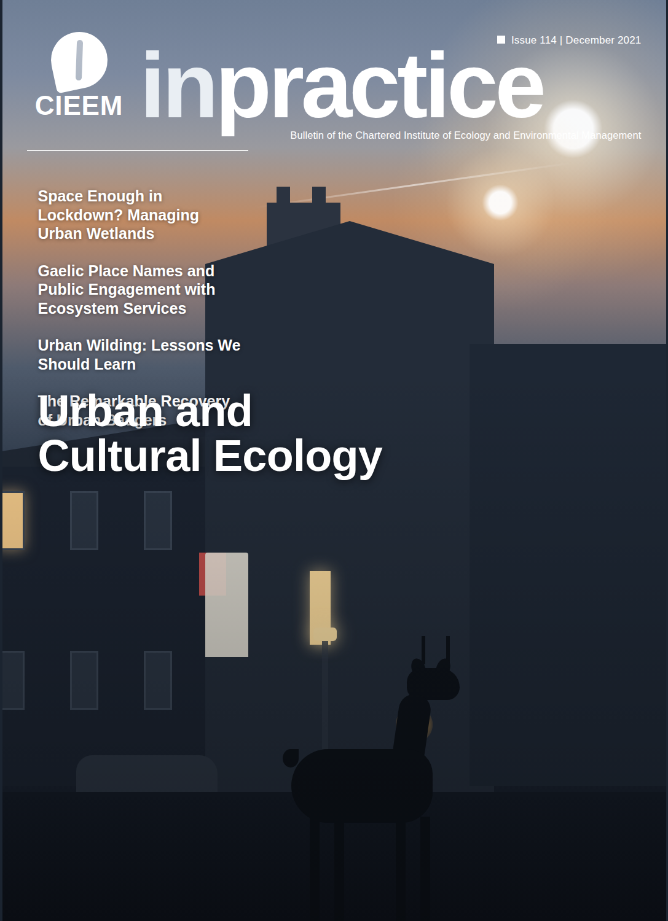CIEEM
Issue 114 | December 2021
in practice
Bulletin of the Chartered Institute of Ecology and Environmental Management
Space Enough in Lockdown? Managing Urban Wetlands
Gaelic Place Names and Public Engagement with Ecosystem Services
Urban Wilding: Lessons We Should Learn
The Remarkable Recovery of Urban Badgers
Urban and
Cultural Ecology